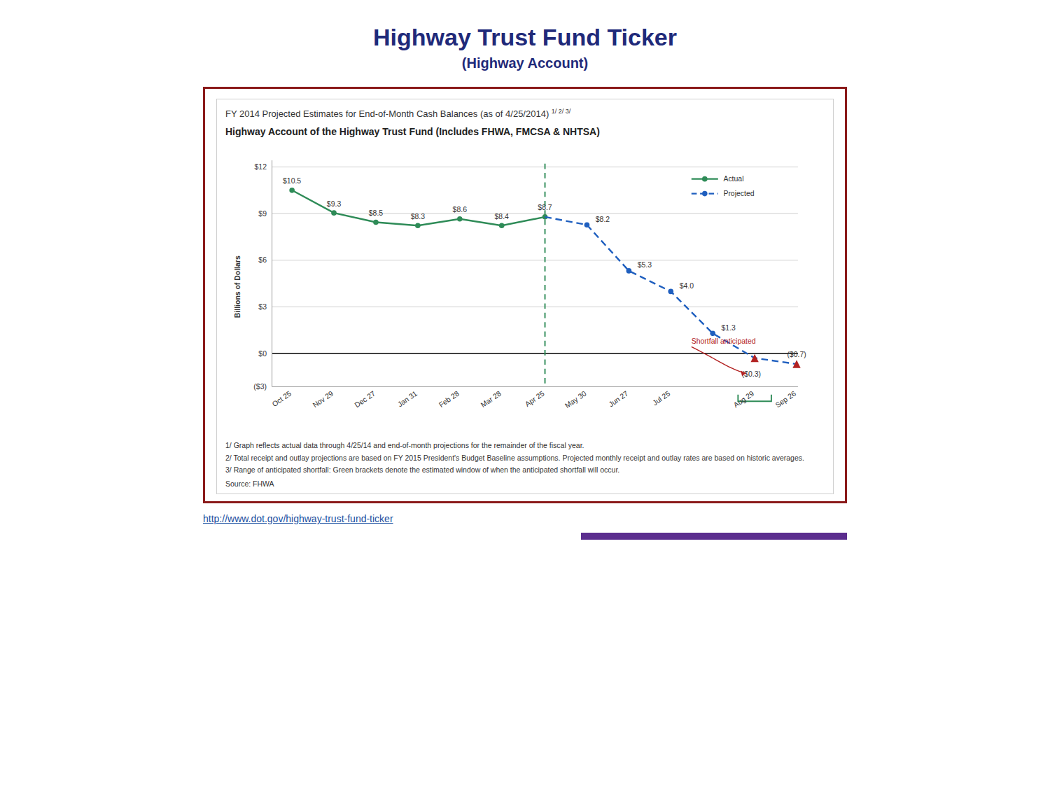Highway Trust Fund Ticker
(Highway Account)
FY 2014 Projected Estimates for End-of-Month Cash Balances (as of 4/25/2014) 1/ 2/ 3/
Highway Account of the Highway Trust Fund (Includes FHWA, FMCSA & NHTSA)
$12 $9 $6 $3 $0 ($3) Billions of Dollars $10.5 $9.3 $8.5 $8.3 $8.6 $8.4 $8.7 $8.2 $5.3 $4.0 $1.3 ($0.3) ($0.7) Shortfall anticipated Oct 25 Nov 29 Dec 27 Jan 31 Feb 28 Mar 28 Apr 25 May 30 Jun 27 Jul 25 Aug 29 Sep 26 Actual Projected
1/ Graph reflects actual data through 4/25/14 and end-of-month projections for the remainder of the fiscal year.
2/ Total receipt and outlay projections are based on FY 2015 President's Budget Baseline assumptions. Projected monthly receipt and outlay rates are based on historic averages.
3/ Range of anticipated shortfall: Green brackets denote the estimated window of when the anticipated shortfall will occur.
Source: FHWA
http://www.dot.gov/highway-trust-fund-ticker